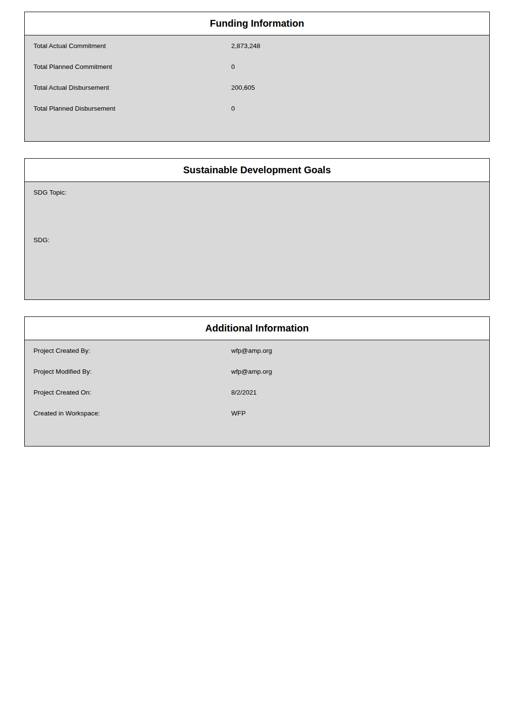Funding Information
| Total Actual Commitment | 2,873,248 |
| Total Planned Commitment | 0 |
| Total Actual Disbursement | 200,605 |
| Total Planned Disbursement | 0 |
Sustainable Development Goals
| SDG Topic: | |
| SDG: | |
Additional Information
| Project Created By: | wfp@amp.org |
| Project Modified By: | wfp@amp.org |
| Project Created On: | 8/2/2021 |
| Created in Workspace: | WFP |